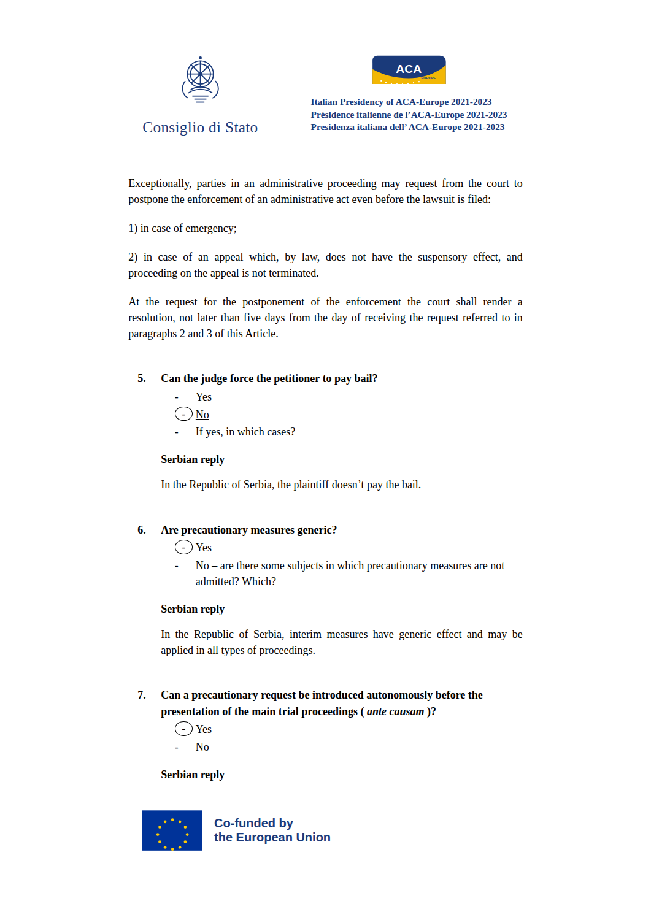Consiglio di Stato
ACA EUROPE
Italian Presidency of ACA-Europe 2021-2023
Présidence italienne de l’ACA-Europe 2021-2023
Presidenza italiana dell’ ACA-Europe 2021-2023
Exceptionally, parties in an administrative proceeding may request from the court to postpone the enforcement of an administrative act even before the lawsuit is filed:
1) in case of emergency;
2) in case of an appeal which, by law, does not have the suspensory effect, and proceeding on the appeal is not terminated.
At the request for the postponement of the enforcement the court shall render a resolution, not later than five days from the day of receiving the request referred to in paragraphs 2 and 3 of this Article.
Can the judge force the petitioner to pay bail?
Yes
No
If yes, in which cases?
Serbian reply
In the Republic of Serbia, the plaintiff doesn’t pay the bail.
Are precautionary measures generic?
Yes
No – are there some subjects in which precautionary measures are not admitted? Which?
Serbian reply
In the Republic of Serbia, interim measures have generic effect and may be applied in all types of proceedings.
Can a precautionary request be introduced autonomously before the presentation of the main trial proceedings ( ante causam )?
Yes
No
Serbian reply
Co-funded by
the European Union